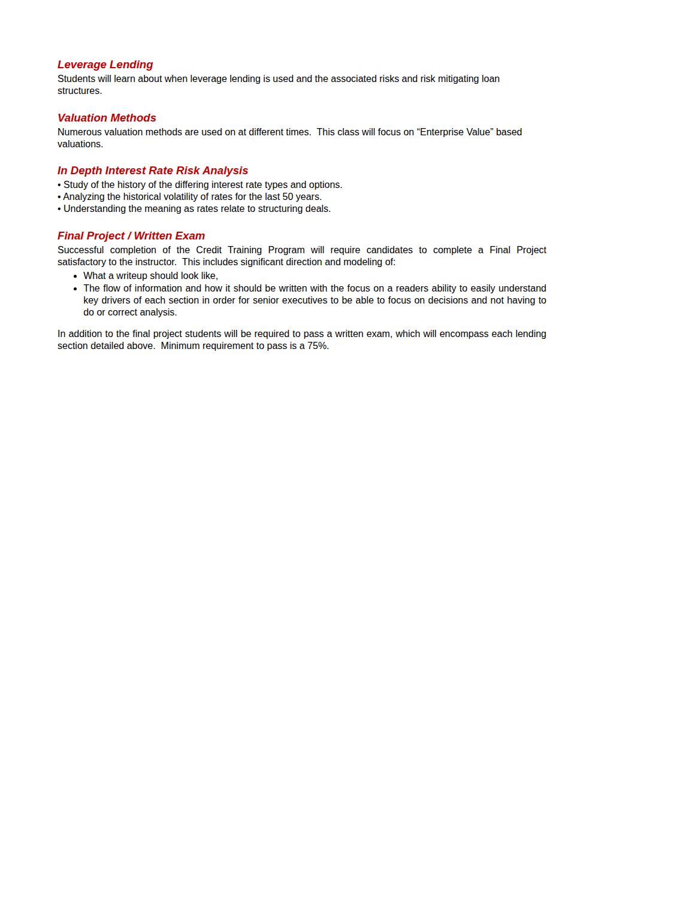Leverage Lending
Students will learn about when leverage lending is used and the associated risks and risk mitigating loan structures.
Valuation Methods
Numerous valuation methods are used on at different times. This class will focus on “Enterprise Value” based valuations.
In Depth Interest Rate Risk Analysis
• Study of the history of the differing interest rate types and options.
• Analyzing the historical volatility of rates for the last 50 years.
• Understanding the meaning as rates relate to structuring deals.
Final Project / Written Exam
Successful completion of the Credit Training Program will require candidates to complete a Final Project satisfactory to the instructor. This includes significant direction and modeling of:
What a writeup should look like,
The flow of information and how it should be written with the focus on a readers ability to easily understand key drivers of each section in order for senior executives to be able to focus on decisions and not having to do or correct analysis.
In addition to the final project students will be required to pass a written exam, which will encompass each lending section detailed above. Minimum requirement to pass is a 75%.